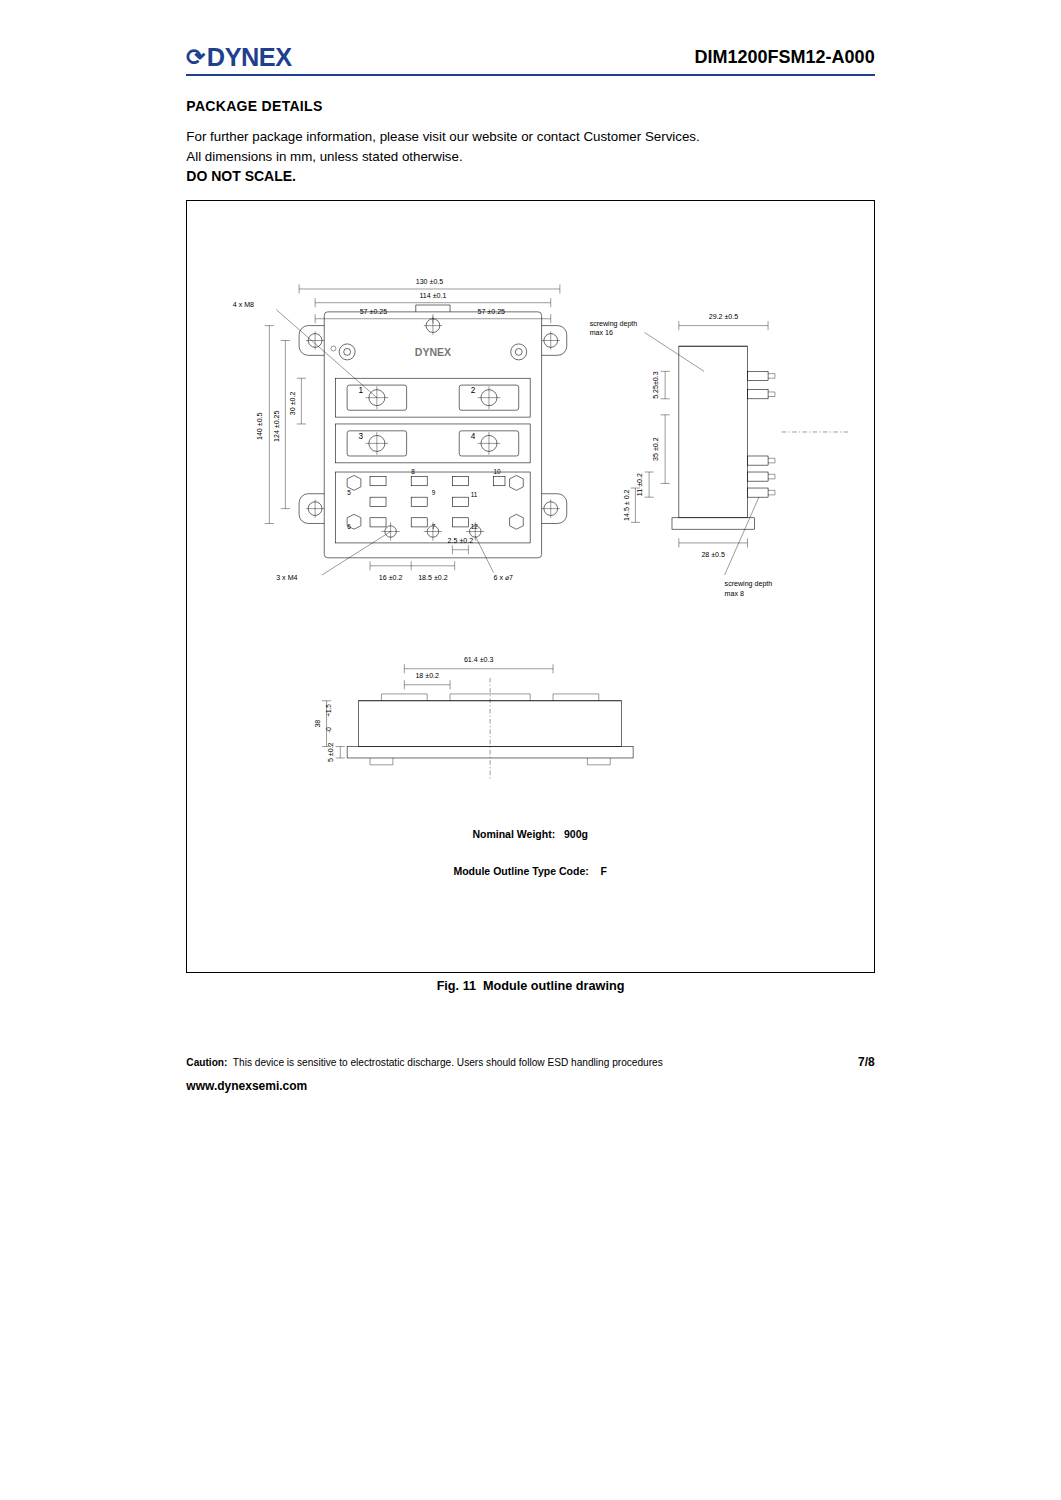⟳DY NEX
DIM1200FSM12-A000
PACKAGE DETAILS
For further package information, please visit our website or contact Customer Services.
All dimensions in mm, unless stated otherwise.
DO NOT SCALE.
DYNEX 1 2 3 4 8 10 5 9 11 6 7 12 130 ±0.5 114 ±0.1 57 ±0.25 57 ±0.25 4 x M8 140 ±0.5 124 ±0.25 30 ±0.2 3 x M4 16 ±0.2 18.5 ±0.2 2.5 ±0.2 6 x ⌀7 29.2 ±0.5 screwing depth max 16 5.25±0.3 35 ±0.2 11 ±0.2 14.5 ± 0.2 28 ±0.5 screwing depth max 8 61.4 ±0.3 18 ±0.2 38 +1.5 -0 5 ±0.2 Nominal Weight: 900g Module Outline Type Code: F
Fig. 11 Module outline drawing
Caution: This device is sensitive to electrostatic discharge. Users should follow ESD handling procedures
7/8
www.dynexsemi.com